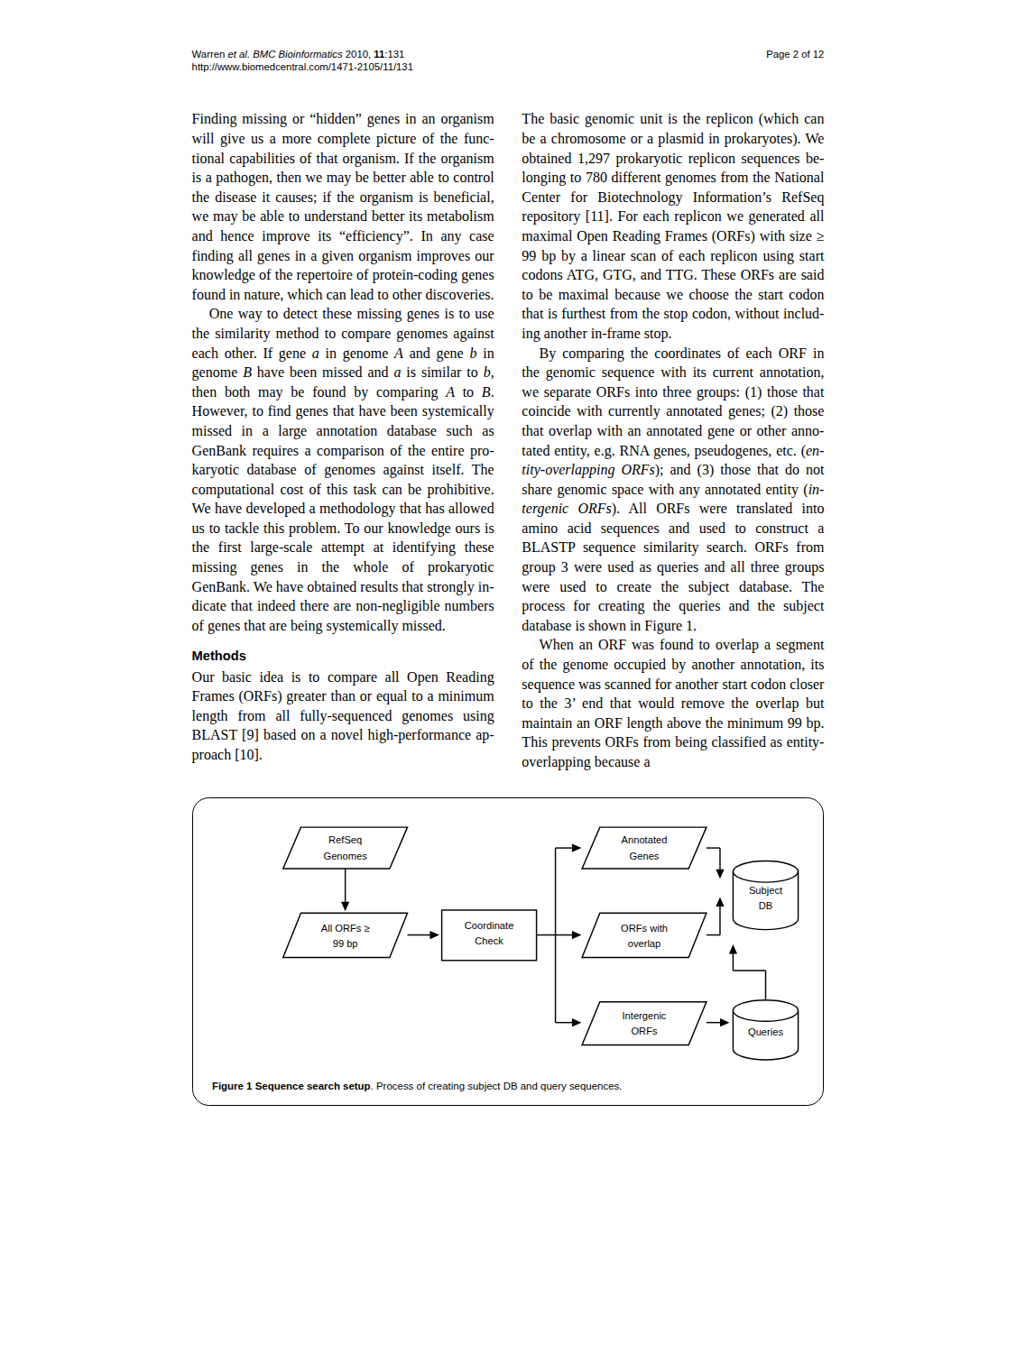Warren et al. BMC Bioinformatics 2010, 11:131
http://www.biomedcentral.com/1471-2105/11/131
Page 2 of 12
Finding missing or “hidden” genes in an organism will give us a more complete picture of the functional capabilities of that organism. If the organism is a pathogen, then we may be better able to control the disease it causes; if the organism is beneficial, we may be able to understand better its metabolism and hence improve its “efficiency”. In any case finding all genes in a given organism improves our knowledge of the repertoire of protein-coding genes found in nature, which can lead to other discoveries.
One way to detect these missing genes is to use the similarity method to compare genomes against each other. If gene a in genome A and gene b in genome B have been missed and a is similar to b, then both may be found by comparing A to B. However, to find genes that have been systemically missed in a large annotation database such as GenBank requires a comparison of the entire prokaryotic database of genomes against itself. The computational cost of this task can be prohibitive. We have developed a methodology that has allowed us to tackle this problem. To our knowledge ours is the first large-scale attempt at identifying these missing genes in the whole of prokaryotic GenBank. We have obtained results that strongly indicate that indeed there are non-negligible numbers of genes that are being systemically missed.
Methods
Our basic idea is to compare all Open Reading Frames (ORFs) greater than or equal to a minimum length from all fully-sequenced genomes using BLAST [9] based on a novel high-performance approach [10].
The basic genomic unit is the replicon (which can be a chromosome or a plasmid in prokaryotes). We obtained 1,297 prokaryotic replicon sequences belonging to 780 different genomes from the National Center for Biotechnology Information’s RefSeq repository [11]. For each replicon we generated all maximal Open Reading Frames (ORFs) with size ≥ 99 bp by a linear scan of each replicon using start codons ATG, GTG, and TTG. These ORFs are said to be maximal because we choose the start codon that is furthest from the stop codon, without including another in-frame stop.
By comparing the coordinates of each ORF in the genomic sequence with its current annotation, we separate ORFs into three groups: (1) those that coincide with currently annotated genes; (2) those that overlap with an annotated gene or other annotated entity, e.g. RNA genes, pseudogenes, etc. (entity-overlapping ORFs); and (3) those that do not share genomic space with any annotated entity (intergenic ORFs). All ORFs were translated into amino acid sequences and used to construct a BLASTP sequence similarity search. ORFs from group 3 were used as queries and all three groups were used to create the subject database. The process for creating the queries and the subject database is shown in Figure 1.
When an ORF was found to overlap a segment of the genome occupied by another annotation, its sequence was scanned for another start codon closer to the 3’ end that would remove the overlap but maintain an ORF length above the minimum 99 bp. This prevents ORFs from being classified as entity-overlapping because a
RefSeq Genomes All ORFs ≥ 99 bp Coordinate Check Annotated Genes ORFs with overlap Intergenic ORFs Subject DB Queries
Figure 1 Sequence search setup. Process of creating subject DB and query sequences.